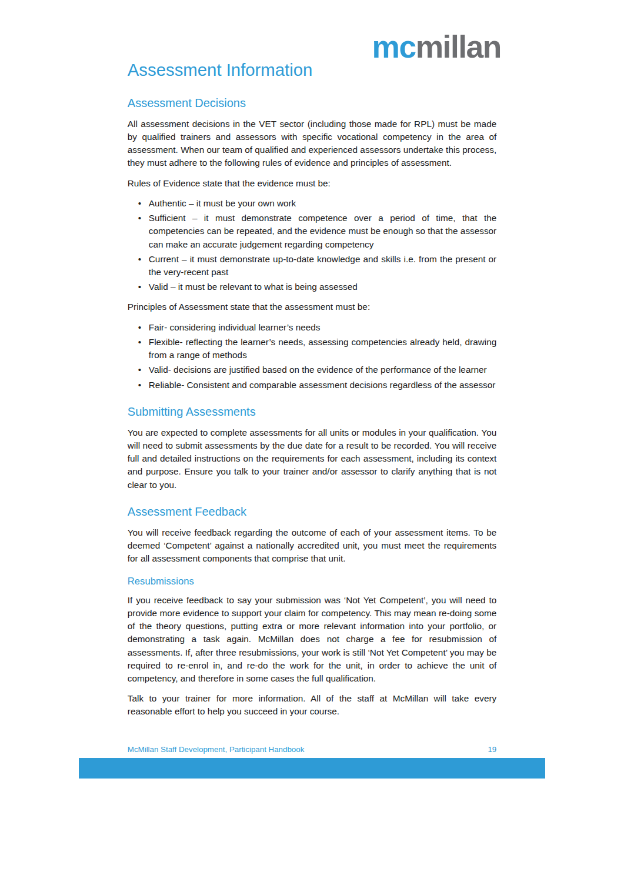mc millan
Assessment Information
Assessment Decisions
All assessment decisions in the VET sector (including those made for RPL) must be made by qualified trainers and assessors with specific vocational competency in the area of assessment. When our team of qualified and experienced assessors undertake this process, they must adhere to the following rules of evidence and principles of assessment.
Rules of Evidence state that the evidence must be:
Authentic – it must be your own work
Sufficient – it must demonstrate competence over a period of time, that the competencies can be repeated, and the evidence must be enough so that the assessor can make an accurate judgement regarding competency
Current – it must demonstrate up-to-date knowledge and skills i.e. from the present or the very-recent past
Valid – it must be relevant to what is being assessed
Principles of Assessment state that the assessment must be:
Fair- considering individual learner’s needs
Flexible- reflecting the learner’s needs, assessing competencies already held, drawing from a range of methods
Valid- decisions are justified based on the evidence of the performance of the learner
Reliable- Consistent and comparable assessment decisions regardless of the assessor
Submitting Assessments
You are expected to complete assessments for all units or modules in your qualification. You will need to submit assessments by the due date for a result to be recorded. You will receive full and detailed instructions on the requirements for each assessment, including its context and purpose. Ensure you talk to your trainer and/or assessor to clarify anything that is not clear to you.
Assessment Feedback
You will receive feedback regarding the outcome of each of your assessment items. To be deemed ‘Competent’ against a nationally accredited unit, you must meet the requirements for all assessment components that comprise that unit.
Resubmissions
If you receive feedback to say your submission was ‘Not Yet Competent’, you will need to provide more evidence to support your claim for competency. This may mean re-doing some of the theory questions, putting extra or more relevant information into your portfolio, or demonstrating a task again. McMillan does not charge a fee for resubmission of assessments. If, after three resubmissions, your work is still ‘Not Yet Competent’ you may be required to re-enrol in, and re-do the work for the unit, in order to achieve the unit of competency, and therefore in some cases the full qualification.
Talk to your trainer for more information. All of the staff at McMillan will take every reasonable effort to help you succeed in your course.
McMillan Staff Development, Participant Handbook
19